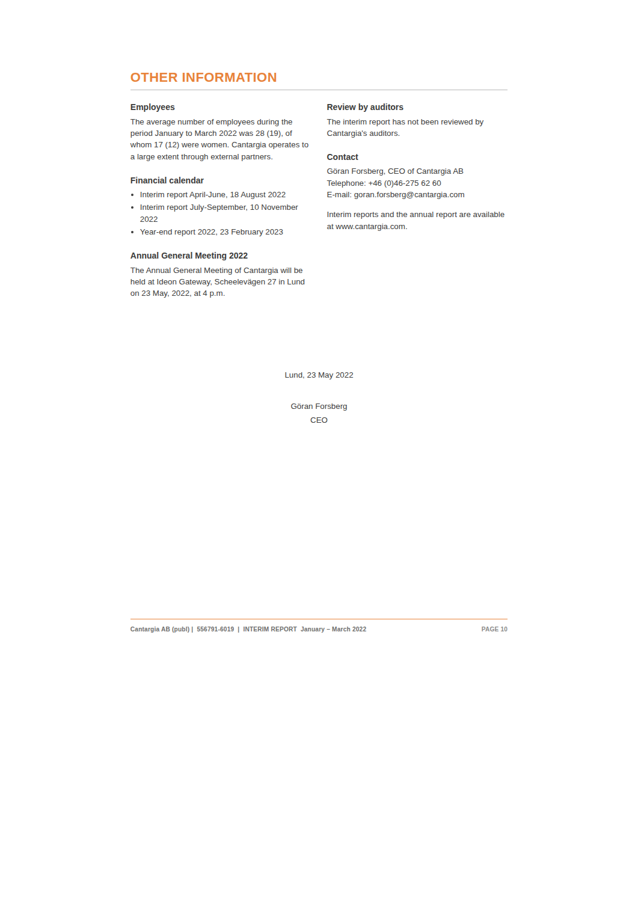Other information
Employees
The average number of employees during the period January to March 2022 was 28 (19), of whom 17 (12) were women. Cantargia operates to a large extent through external partners.
Financial calendar
Interim report April-June, 18 August 2022
Interim report July-September, 10 November 2022
Year-end report 2022, 23 February 2023
Annual General Meeting 2022
The Annual General Meeting of Cantargia will be held at Ideon Gateway, Scheelevägen 27 in Lund on 23 May, 2022, at 4 p.m.
Review by auditors
The interim report has not been reviewed by Cantargia's auditors.
Contact
Göran Forsberg, CEO of Cantargia AB
Telephone: +46 (0)46-275 62 60
E-mail: goran.forsberg@cantargia.com
Interim reports and the annual report are available at www.cantargia.com.
Lund, 23 May 2022
Göran Forsberg
CEO
Cantargia AB (publ) | 556791-6019 | INTERIM REPORT January – March 2022
PAGE 10